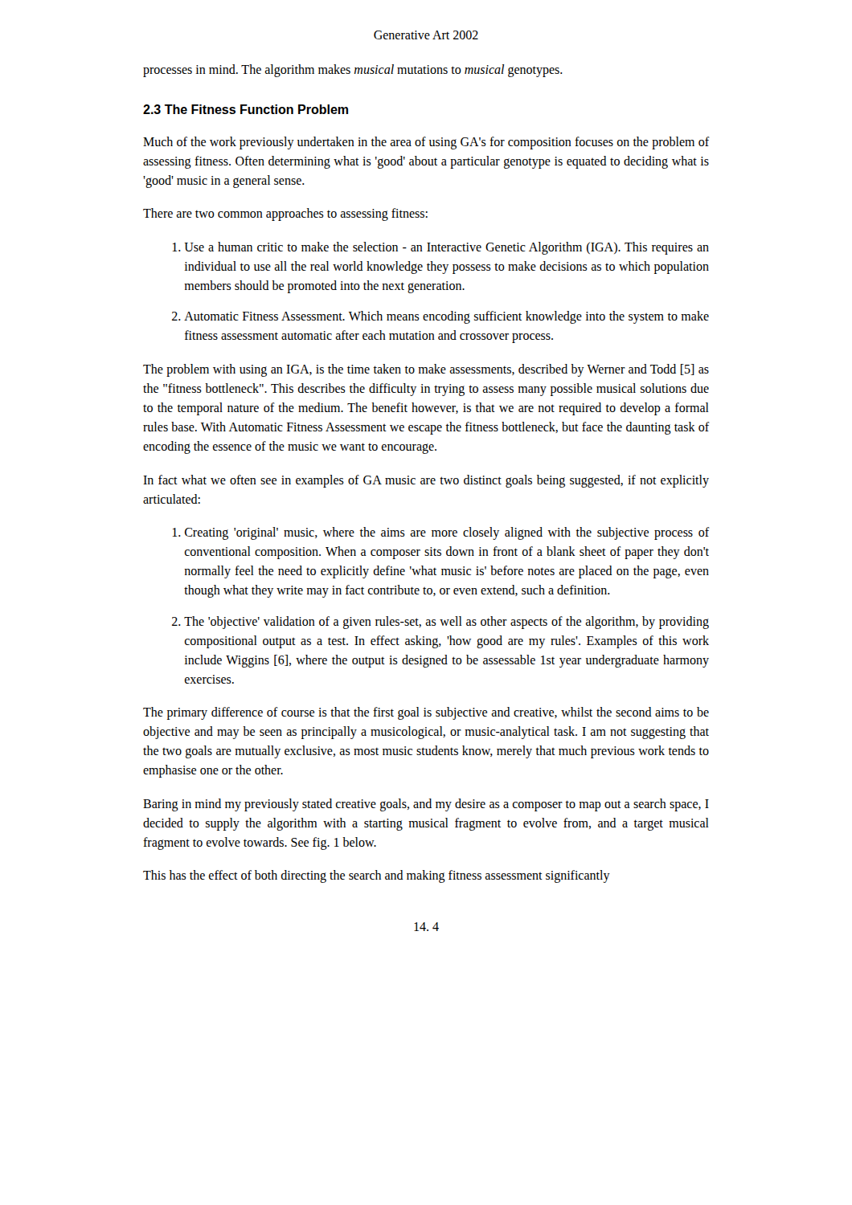Generative Art 2002
processes in mind. The algorithm makes musical mutations to musical genotypes.
2.3 The Fitness Function Problem
Much of the work previously undertaken in the area of using GA's for composition focuses on the problem of assessing fitness. Often determining what is 'good' about a particular genotype is equated to deciding what is 'good' music in a general sense.
There are two common approaches to assessing fitness:
Use a human critic to make the selection - an Interactive Genetic Algorithm (IGA). This requires an individual to use all the real world knowledge they possess to make decisions as to which population members should be promoted into the next generation.
Automatic Fitness Assessment. Which means encoding sufficient knowledge into the system to make fitness assessment automatic after each mutation and crossover process.
The problem with using an IGA, is the time taken to make assessments, described by Werner and Todd [5] as the "fitness bottleneck". This describes the difficulty in trying to assess many possible musical solutions due to the temporal nature of the medium. The benefit however, is that we are not required to develop a formal rules base. With Automatic Fitness Assessment we escape the fitness bottleneck, but face the daunting task of encoding the essence of the music we want to encourage.
In fact what we often see in examples of GA music are two distinct goals being suggested, if not explicitly articulated:
Creating 'original' music, where the aims are more closely aligned with the subjective process of conventional composition. When a composer sits down in front of a blank sheet of paper they don't normally feel the need to explicitly define 'what music is' before notes are placed on the page, even though what they write may in fact contribute to, or even extend, such a definition.
The 'objective' validation of a given rules-set, as well as other aspects of the algorithm, by providing compositional output as a test. In effect asking, 'how good are my rules'. Examples of this work include Wiggins [6], where the output is designed to be assessable 1st year undergraduate harmony exercises.
The primary difference of course is that the first goal is subjective and creative, whilst the second aims to be objective and may be seen as principally a musicological, or music-analytical task. I am not suggesting that the two goals are mutually exclusive, as most music students know, merely that much previous work tends to emphasise one or the other.
Baring in mind my previously stated creative goals, and my desire as a composer to map out a search space, I decided to supply the algorithm with a starting musical fragment to evolve from, and a target musical fragment to evolve towards. See fig. 1 below.
This has the effect of both directing the search and making fitness assessment significantly
14. 4